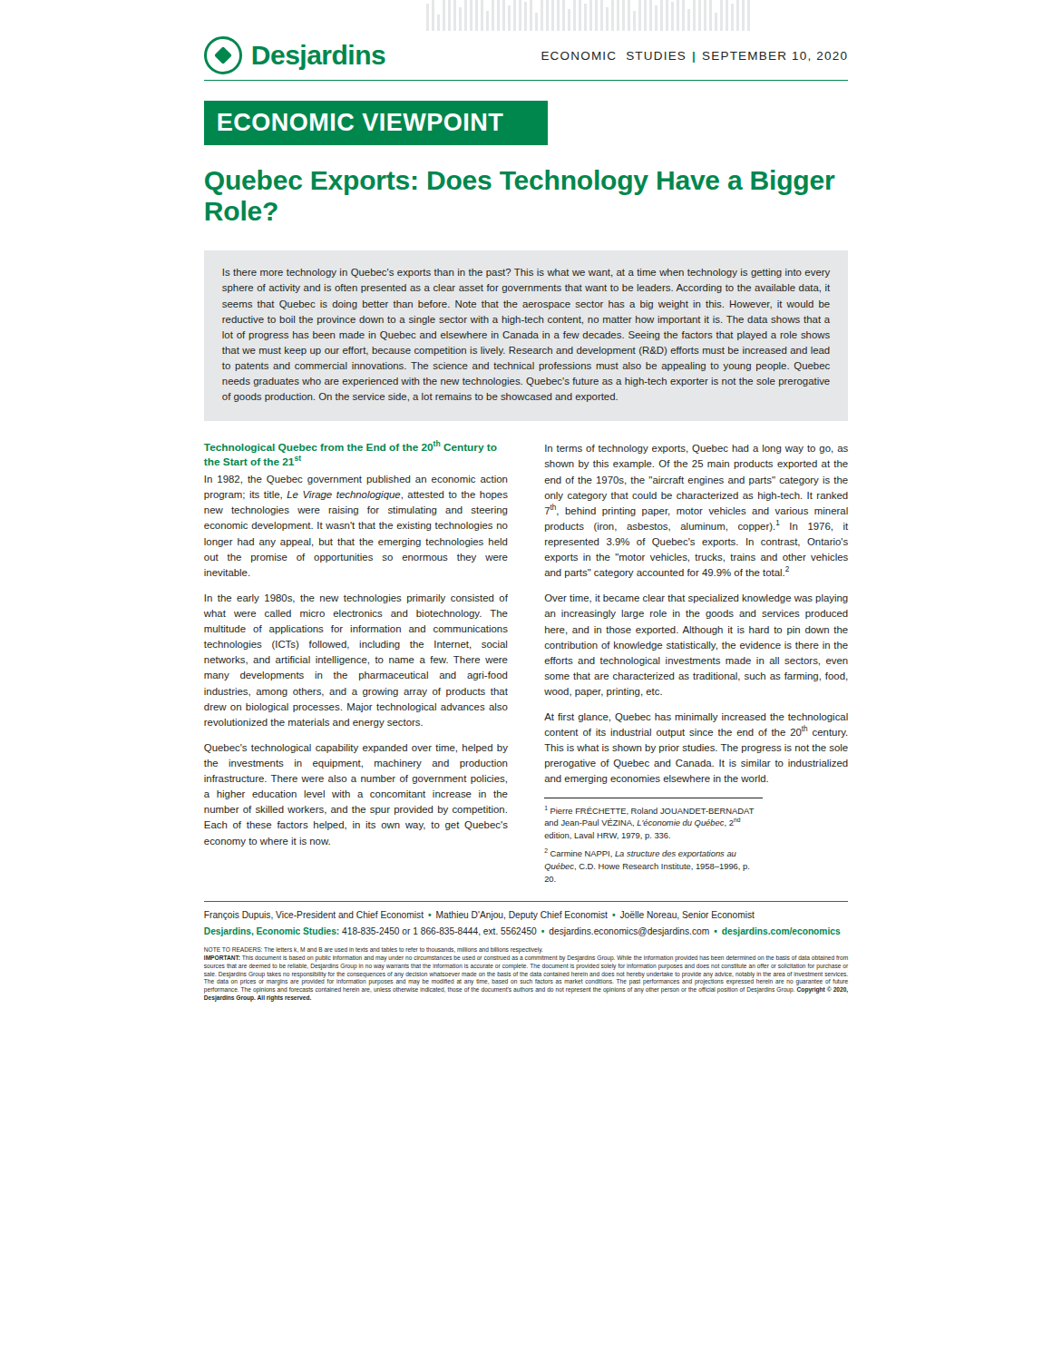Desjardins
ECONOMIC STUDIES|SEPTEMBER 10, 2020
ECONOMIC VIEWPOINT
Quebec Exports: Does Technology Have a Bigger Role?
Is there more technology in Quebec's exports than in the past? This is what we want, at a time when technology is getting into every sphere of activity and is often presented as a clear asset for governments that want to be leaders. According to the available data, it seems that Quebec is doing better than before. Note that the aerospace sector has a big weight in this. However, it would be reductive to boil the province down to a single sector with a high-tech content, no matter how important it is. The data shows that a lot of progress has been made in Quebec and elsewhere in Canada in a few decades. Seeing the factors that played a role shows that we must keep up our effort, because competition is lively. Research and development (R&D) efforts must be increased and lead to patents and commercial innovations. The science and technical professions must also be appealing to young people. Quebec needs graduates who are experienced with the new technologies. Quebec's future as a high-tech exporter is not the sole prerogative of goods production. On the service side, a lot remains to be showcased and exported.
Technological Quebec from the End of the 20th Century to the Start of the 21st
In 1982, the Quebec government published an economic action program; its title, Le Virage technologique, attested to the hopes new technologies were raising for stimulating and steering economic development. It wasn't that the existing technologies no longer had any appeal, but that the emerging technologies held out the promise of opportunities so enormous they were inevitable.
In the early 1980s, the new technologies primarily consisted of what were called micro electronics and biotechnology. The multitude of applications for information and communications technologies (ICTs) followed, including the Internet, social networks, and artificial intelligence, to name a few. There were many developments in the pharmaceutical and agri-food industries, among others, and a growing array of products that drew on biological processes. Major technological advances also revolutionized the materials and energy sectors.
Quebec's technological capability expanded over time, helped by the investments in equipment, machinery and production infrastructure. There were also a number of government policies, a higher education level with a concomitant increase in the number of skilled workers, and the spur provided by competition. Each of these factors helped, in its own way, to get Quebec's economy to where it is now.
In terms of technology exports, Quebec had a long way to go, as shown by this example. Of the 25 main products exported at the end of the 1970s, the "aircraft engines and parts" category is the only category that could be characterized as high-tech. It ranked 7th, behind printing paper, motor vehicles and various mineral products (iron, asbestos, aluminum, copper).1 In 1976, it represented 3.9% of Quebec's exports. In contrast, Ontario's exports in the "motor vehicles, trucks, trains and other vehicles and parts" category accounted for 49.9% of the total.2
Over time, it became clear that specialized knowledge was playing an increasingly large role in the goods and services produced here, and in those exported. Although it is hard to pin down the contribution of knowledge statistically, the evidence is there in the efforts and technological investments made in all sectors, even some that are characterized as traditional, such as farming, food, wood, paper, printing, etc.
At first glance, Quebec has minimally increased the technological content of its industrial output since the end of the 20th century. This is what is shown by prior studies. The progress is not the sole prerogative of Quebec and Canada. It is similar to industrialized and emerging economies elsewhere in the world.
1 Pierre FRÉCHETTE, Roland JOUANDET-BERNADAT and Jean-Paul VÉZINA, L'économie du Québec, 2nd edition, Laval HRW, 1979, p. 336.
2 Carmine NAPPI, La structure des exportations au Québec, C.D. Howe Research Institute, 1958–1996, p. 20.
François Dupuis, Vice-President and Chief Economist•Mathieu D'Anjou, Deputy Chief Economist•Joëlle Noreau, Senior Economist
Desjardins, Economic Studies: 418-835-2450 or 1 866-835-8444, ext. 5562450•desjardins.economics@desjardins.com•desjardins.com/economics
NOTE TO READERS: The letters k, M and B are used in texts and tables to refer to thousands, millions and billions respectively.
IMPORTANT: This document is based on public information and may under no circumstances be used or construed as a commitment by Desjardins Group. While the information provided has been determined on the basis of data obtained from sources that are deemed to be reliable, Desjardins Group in no way warrants that the information is accurate or complete. The document is provided solely for information purposes and does not constitute an offer or solicitation for purchase or sale. Desjardins Group takes no responsibility for the consequences of any decision whatsoever made on the basis of the data contained herein and does not hereby undertake to provide any advice, notably in the area of investment services. The data on prices or margins are provided for information purposes and may be modified at any time, based on such factors as market conditions. The past performances and projections expressed herein are no guarantee of future performance. The opinions and forecasts contained herein are, unless otherwise indicated, those of the document's authors and do not represent the opinions of any other person or the official position of Desjardins Group. Copyright © 2020, Desjardins Group. All rights reserved.